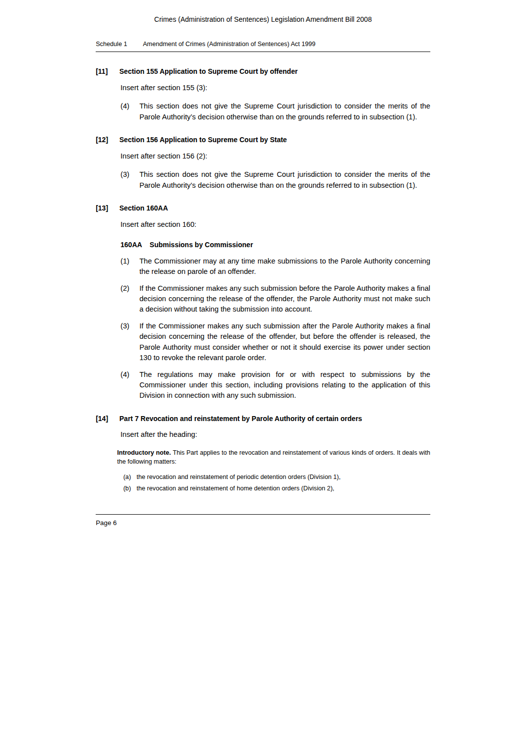Crimes (Administration of Sentences) Legislation Amendment Bill 2008
Schedule 1 Amendment of Crimes (Administration of Sentences) Act 1999
[11] Section 155 Application to Supreme Court by offender
Insert after section 155 (3):
(4)
This section does not give the Supreme Court jurisdiction to consider the merits of the Parole Authority’s decision otherwise than on the grounds referred to in subsection (1).
[12] Section 156 Application to Supreme Court by State
Insert after section 156 (2):
(3)
This section does not give the Supreme Court jurisdiction to consider the merits of the Parole Authority’s decision otherwise than on the grounds referred to in subsection (1).
[13] Section 160AA
Insert after section 160:
160AASubmissions by Commissioner
(1)
The Commissioner may at any time make submissions to the Parole Authority concerning the release on parole of an offender.
(2)
If the Commissioner makes any such submission before the Parole Authority makes a final decision concerning the release of the offender, the Parole Authority must not make such a decision without taking the submission into account.
(3)
If the Commissioner makes any such submission after the Parole Authority makes a final decision concerning the release of the offender, but before the offender is released, the Parole Authority must consider whether or not it should exercise its power under section 130 to revoke the relevant parole order.
(4)
The regulations may make provision for or with respect to submissions by the Commissioner under this section, including provisions relating to the application of this Division in connection with any such submission.
[14] Part 7 Revocation and reinstatement by Parole Authority of certain orders
Insert after the heading:
Introductory note. This Part applies to the revocation and reinstatement of various kinds of orders. It deals with the following matters:
(a) the revocation and reinstatement of periodic detention orders (Division 1),
(b) the revocation and reinstatement of home detention orders (Division 2),
Page 6